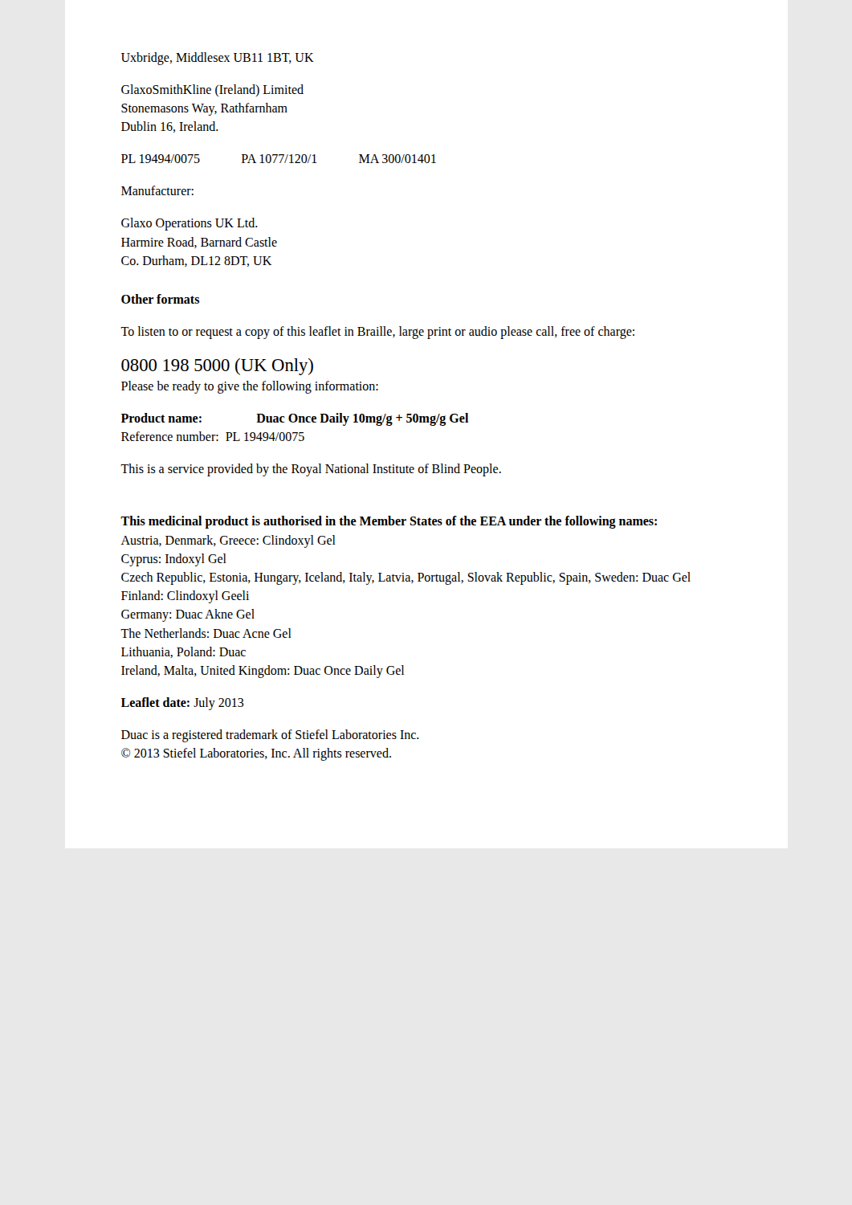Uxbridge, Middlesex UB11 1BT, UK
GlaxoSmithKline (Ireland) Limited
Stonemasons Way, Rathfarnham
Dublin 16, Ireland.
PL 19494/0075 PA 1077/120/1 MA 300/01401
Manufacturer:
Glaxo Operations UK Ltd.
Harmire Road, Barnard Castle
Co. Durham, DL12 8DT, UK
Other formats
To listen to or request a copy of this leaflet in Braille, large print or audio please call, free of charge:
0800 198 5000 (UK Only)
Please be ready to give the following information:
Product name: Duac Once Daily 10mg/g + 50mg/g Gel
Reference number: PL 19494/0075
This is a service provided by the Royal National Institute of Blind People.
This medicinal product is authorised in the Member States of the EEA under the following names:
Austria, Denmark, Greece: Clindoxyl Gel
Cyprus: Indoxyl Gel
Czech Republic, Estonia, Hungary, Iceland, Italy, Latvia, Portugal, Slovak Republic, Spain, Sweden: Duac Gel
Finland: Clindoxyl Geeli
Germany: Duac Akne Gel
The Netherlands: Duac Acne Gel
Lithuania, Poland: Duac
Ireland, Malta, United Kingdom: Duac Once Daily Gel
Leaflet date: July 2013
Duac is a registered trademark of Stiefel Laboratories Inc.
© 2013 Stiefel Laboratories, Inc. All rights reserved.